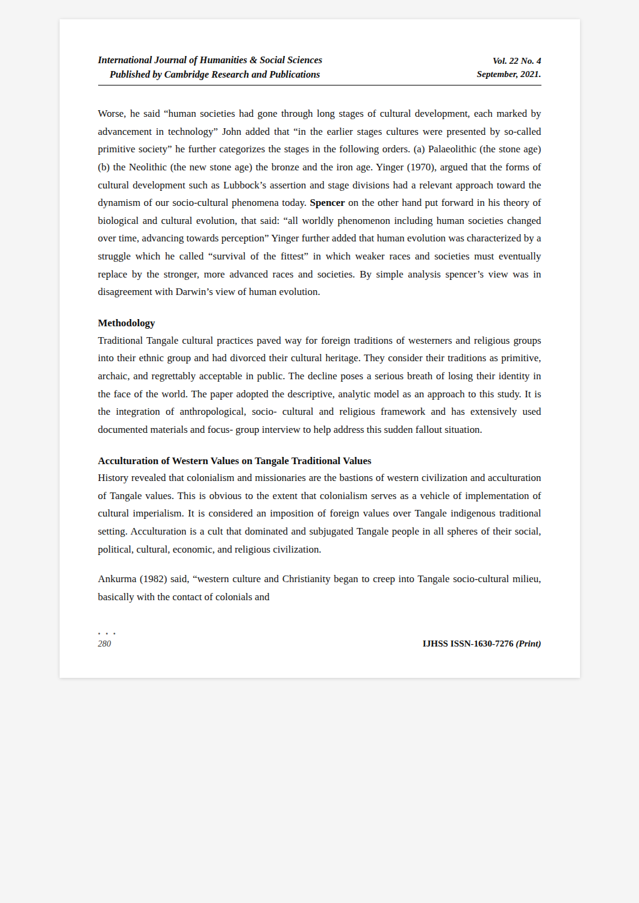International Journal of Humanities & Social Sciences Published by Cambridge Research and Publications
Vol. 22 No. 4
September, 2021.
Worse, he said “human societies had gone through long stages of cultural development, each marked by advancement in technology” John added that “in the earlier stages cultures were presented by so-called primitive society” he further categorizes the stages in the following orders. (a) Palaeolithic (the stone age) (b) the Neolithic (the new stone age) the bronze and the iron age. Yinger (1970), argued that the forms of cultural development such as Lubbock’s assertion and stage divisions had a relevant approach toward the dynamism of our socio-cultural phenomena today. Spencer on the other hand put forward in his theory of biological and cultural evolution, that said: “all worldly phenomenon including human societies changed over time, advancing towards perception” Yinger further added that human evolution was characterized by a struggle which he called “survival of the fittest” in which weaker races and societies must eventually replace by the stronger, more advanced races and societies. By simple analysis spencer’s view was in disagreement with Darwin’s view of human evolution.
Methodology
Traditional Tangale cultural practices paved way for foreign traditions of westerners and religious groups into their ethnic group and had divorced their cultural heritage. They consider their traditions as primitive, archaic, and regrettably acceptable in public. The decline poses a serious breath of losing their identity in the face of the world. The paper adopted the descriptive, analytic model as an approach to this study. It is the integration of anthropological, socio- cultural and religious framework and has extensively used documented materials and focus- group interview to help address this sudden fallout situation.
Acculturation of Western Values on Tangale Traditional Values
History revealed that colonialism and missionaries are the bastions of western civilization and acculturation of Tangale values. This is obvious to the extent that colonialism serves as a vehicle of implementation of cultural imperialism. It is considered an imposition of foreign values over Tangale indigenous traditional setting. Acculturation is a cult that dominated and subjugated Tangale people in all spheres of their social, political, cultural, economic, and religious civilization.
Ankurma (1982) said, “western culture and Christianity began to creep into Tangale socio-cultural milieu, basically with the contact of colonials and
• • • 280
IJHSS ISSN-1630-7276 (Print)